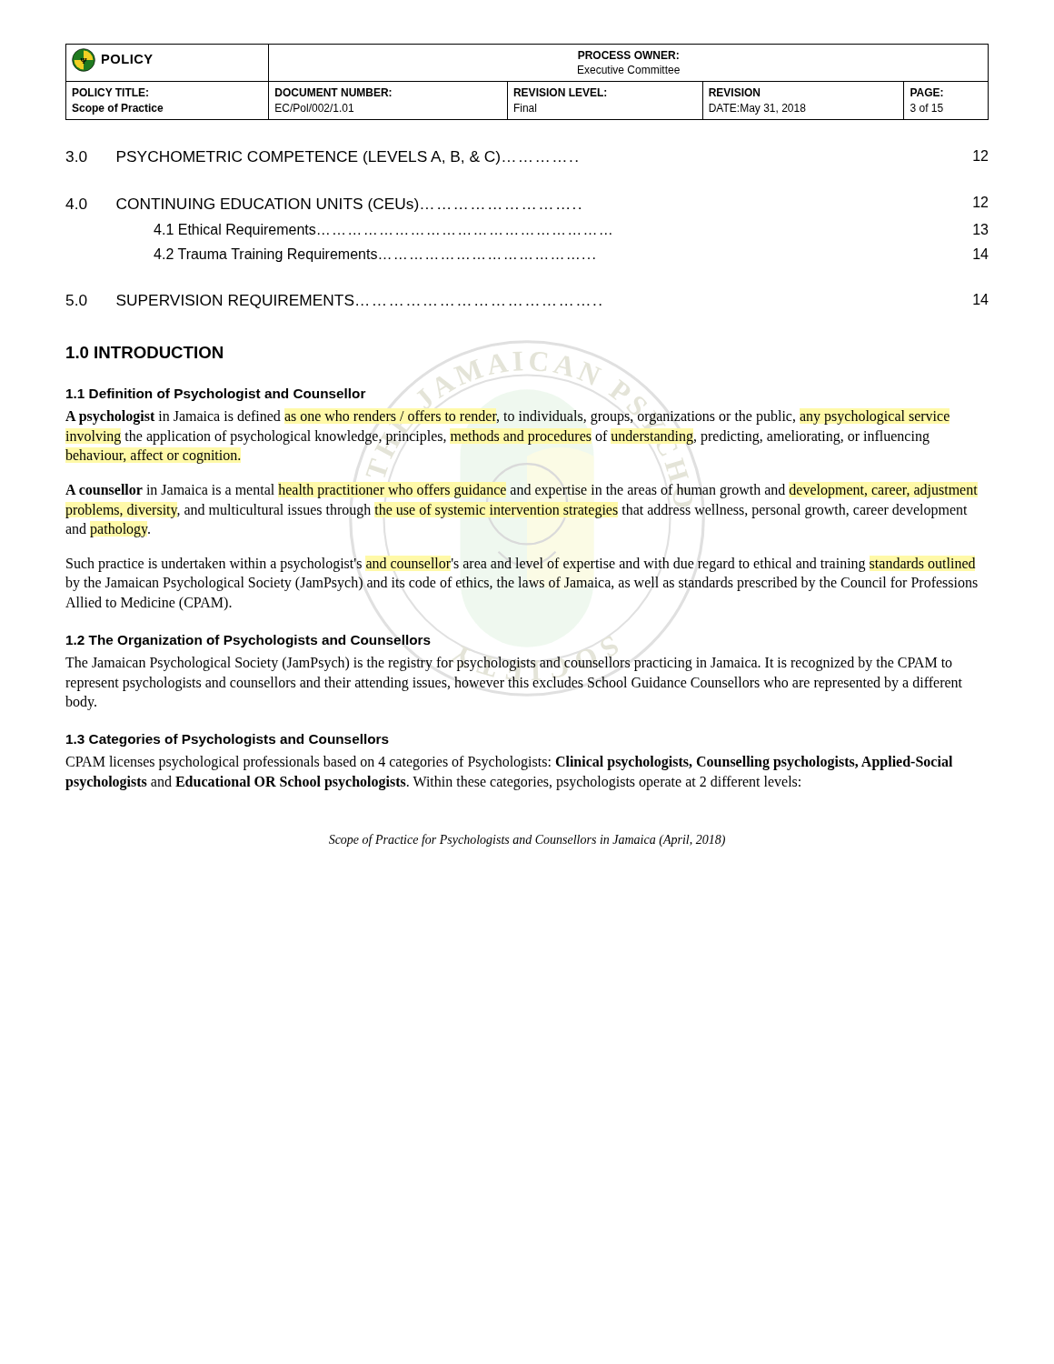THE JAMAICAN PSYCHOLOGICAL SOCIETY
| Ψ POLICY | PROCESS OWNER: Executive Committee |
| POLICY TITLE: Scope of Practice | DOCUMENT NUMBER: EC/Pol/002/1.01 | REVISION LEVEL: Final | REVISION DATE:May 31, 2018 | PAGE: 3 of 15 |
| 3.0 | PSYCHOMETRIC COMPETENCE (LEVELS A, B, & C) ………….. | 12 |
| 4.0 | CONTINUING EDUCATION UNITS (CEUs) ……………………….. | 12 |
| | 4.1 Ethical Requirements ………………………………………………… | 13 |
| | 4.2 Trauma Training Requirements …………………………………... | 14 |
| 5.0 | SUPERVISION REQUIREMENTS …………………………………….. | 14 |
1.0 INTRODUCTION
1.1 Definition of Psychologist and Counsellor
A psychologist in Jamaica is defined as one who renders / offers to render, to individuals, groups, organizations or the public, any psychological service involving the application of psychological knowledge, principles, methods and procedures of understanding, predicting, ameliorating, or influencing behaviour, affect or cognition.
A counsellor in Jamaica is a mental health practitioner who offers guidance and expertise in the areas of human growth and development, career, adjustment problems, diversity, and multicultural issues through the use of systemic intervention strategies that address wellness, personal growth, career development and pathology.
Such practice is undertaken within a psychologist's and counsellor's area and level of expertise and with due regard to ethical and training standards outlined by the Jamaican Psychological Society (JamPsych) and its code of ethics, the laws of Jamaica, as well as standards prescribed by the Council for Professions Allied to Medicine (CPAM).
1.2 The Organization of Psychologists and Counsellors
The Jamaican Psychological Society (JamPsych) is the registry for psychologists and counsellors practicing in Jamaica. It is recognized by the CPAM to represent psychologists and counsellors and their attending issues, however this excludes School Guidance Counsellors who are represented by a different body.
1.3 Categories of Psychologists and Counsellors
CPAM licenses psychological professionals based on 4 categories of Psychologists: Clinical psychologists, Counselling psychologists, Applied-Social psychologists and Educational OR School psychologists. Within these categories, psychologists operate at 2 different levels:
Scope of Practice for Psychologists and Counsellors in Jamaica (April, 2018)